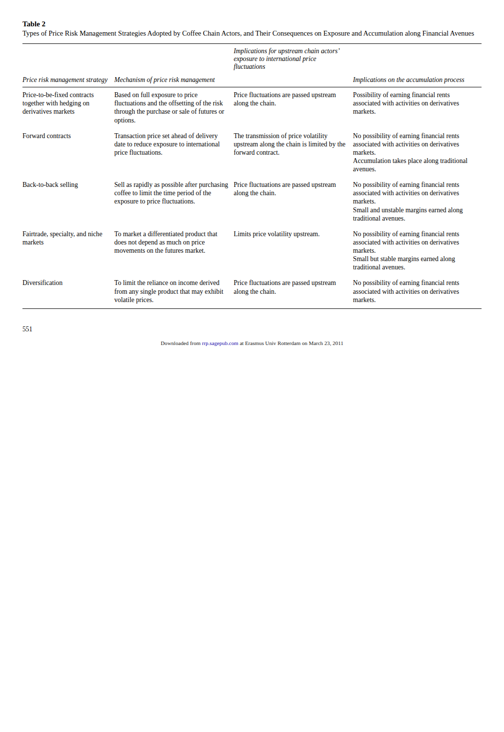Table 2
Types of Price Risk Management Strategies Adopted by Coffee Chain Actors, and Their Consequences on Exposure and Accumulation along Financial Avenues
| | | Implications for upstream chain actors’ exposure to international price fluctuations | |
| --- | --- | --- | --- |
| Price risk management strategy | Mechanism of price risk management | | Implications on the accumulation process |
| Price-to-be-fixed contracts together with hedging on derivatives markets | Based on full exposure to price fluctuations and the offsetting of the risk through the purchase or sale of futures or options. | Price fluctuations are passed upstream along the chain. | Possibility of earning financial rents associated with activities on derivatives markets. |
| Forward contracts | Transaction price set ahead of delivery date to reduce exposure to international price fluctuations. | The transmission of price volatility upstream along the chain is limited by the forward contract. | No possibility of earning financial rents associated with activities on derivatives markets. Accumulation takes place along traditional avenues. |
| Back-to-back selling | Sell as rapidly as possible after purchasing coffee to limit the time period of the exposure to price fluctuations. | Price fluctuations are passed upstream along the chain. | No possibility of earning financial rents associated with activities on derivatives markets. Small and unstable margins earned along traditional avenues. |
| Fairtrade, specialty, and niche markets | To market a differentiated product that does not depend as much on price movements on the futures market. | Limits price volatility upstream. | No possibility of earning financial rents associated with activities on derivatives markets. Small but stable margins earned along traditional avenues. |
| Diversification | To limit the reliance on income derived from any single product that may exhibit volatile prices. | Price fluctuations are passed upstream along the chain. | No possibility of earning financial rents associated with activities on derivatives markets. |
551
Downloaded from rrp.sagepub.com at Erasmus Univ Rotterdam on March 23, 2011